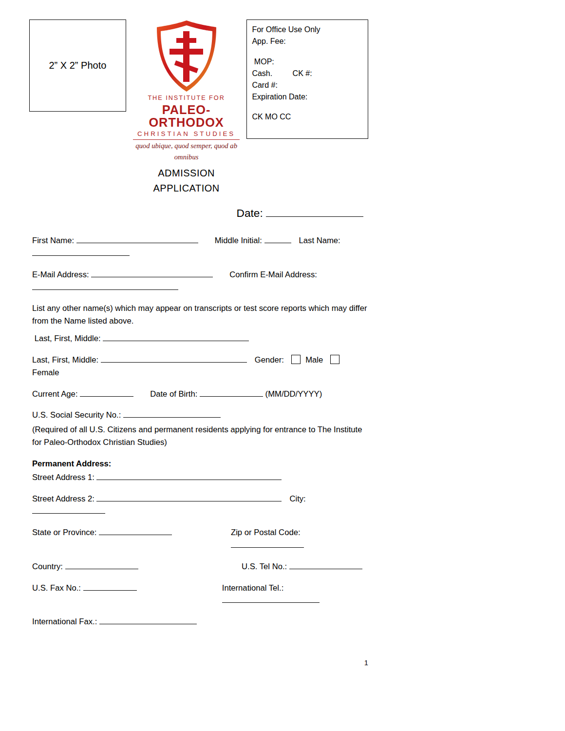2” X 2” Photo
THE INSTITUTE FOR PALEO-ORTHODOX CHRISTIAN STUDIES
quod ubique, quod semper, quod ab omnibus
ADMISSION APPLICATION
For Office Use Only
App. Fee:
MOP:
Cash. CK #:
Card #:
Expiration Date:
CK MO CC
Date:
First Name: Middle Initial: Last Name:
E-Mail Address: Confirm E-Mail Address:
List any other name(s) which may appear on transcripts or test score reports which may differ from the Name listed above.
Last, First, Middle:
Last, First, Middle: Gender: Male Female
Current Age: Date of Birth: (MM/DD/YYYY)
U.S. Social Security No.:
(Required of all U.S. Citizens and permanent residents applying for entrance to The Institute for Paleo-Orthodox Christian Studies)
Permanent Address:
Street Address 1:
Street Address 2: City:
State or Province:
Zip or Postal Code:
Country:
U.S. Tel No.:
U.S. Fax No.:
International Tel.:
International Fax.:
1